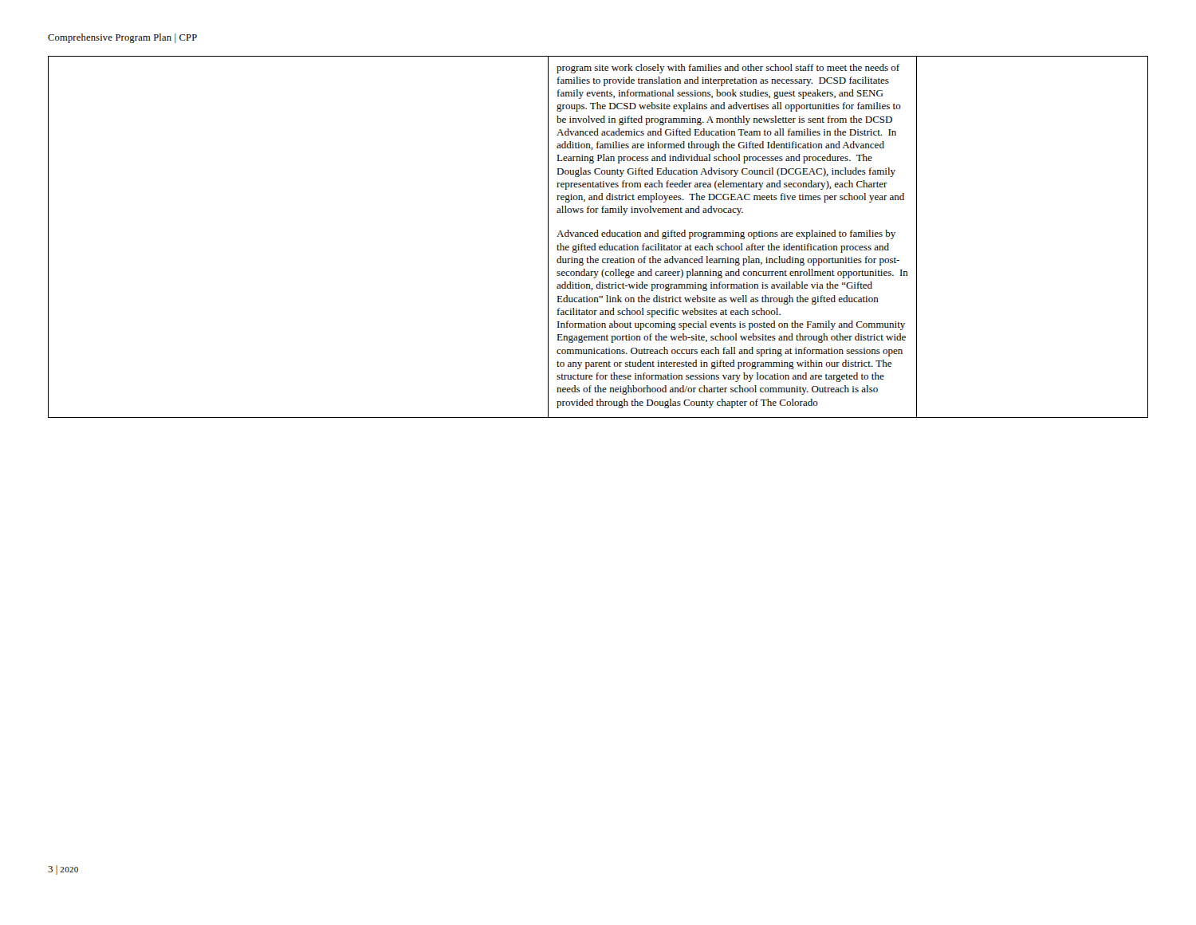Comprehensive Program Plan | CPP
| | program site work closely with families and other school staff to meet the needs of families to provide translation and interpretation as necessary. DCSD facilitates family events, informational sessions, book studies, guest speakers, and SENG groups. The DCSD website explains and advertises all opportunities for families to be involved in gifted programming. A monthly newsletter is sent from the DCSD Advanced academics and Gifted Education Team to all families in the District. In addition, families are informed through the Gifted Identification and Advanced Learning Plan process and individual school processes and procedures. The Douglas County Gifted Education Advisory Council (DCGEAC), includes family representatives from each feeder area (elementary and secondary), each Charter region, and district employees. The DCGEAC meets five times per school year and allows for family involvement and advocacy. Advanced education and gifted programming options are explained to families by the gifted education facilitator at each school after the identification process and during the creation of the advanced learning plan, including opportunities for post-secondary (college and career) planning and concurrent enrollment opportunities. In addition, district-wide programming information is available via the “Gifted Education” link on the district website as well as through the gifted education facilitator and school specific websites at each school. Information about upcoming special events is posted on the Family and Community Engagement portion of the web-site, school websites and through other district wide communications. Outreach occurs each fall and spring at information sessions open to any parent or student interested in gifted programming within our district. The structure for these information sessions vary by location and are targeted to the needs of the neighborhood and/or charter school community. Outreach is also provided through the Douglas County chapter of The Colorado | |
3 | 2020